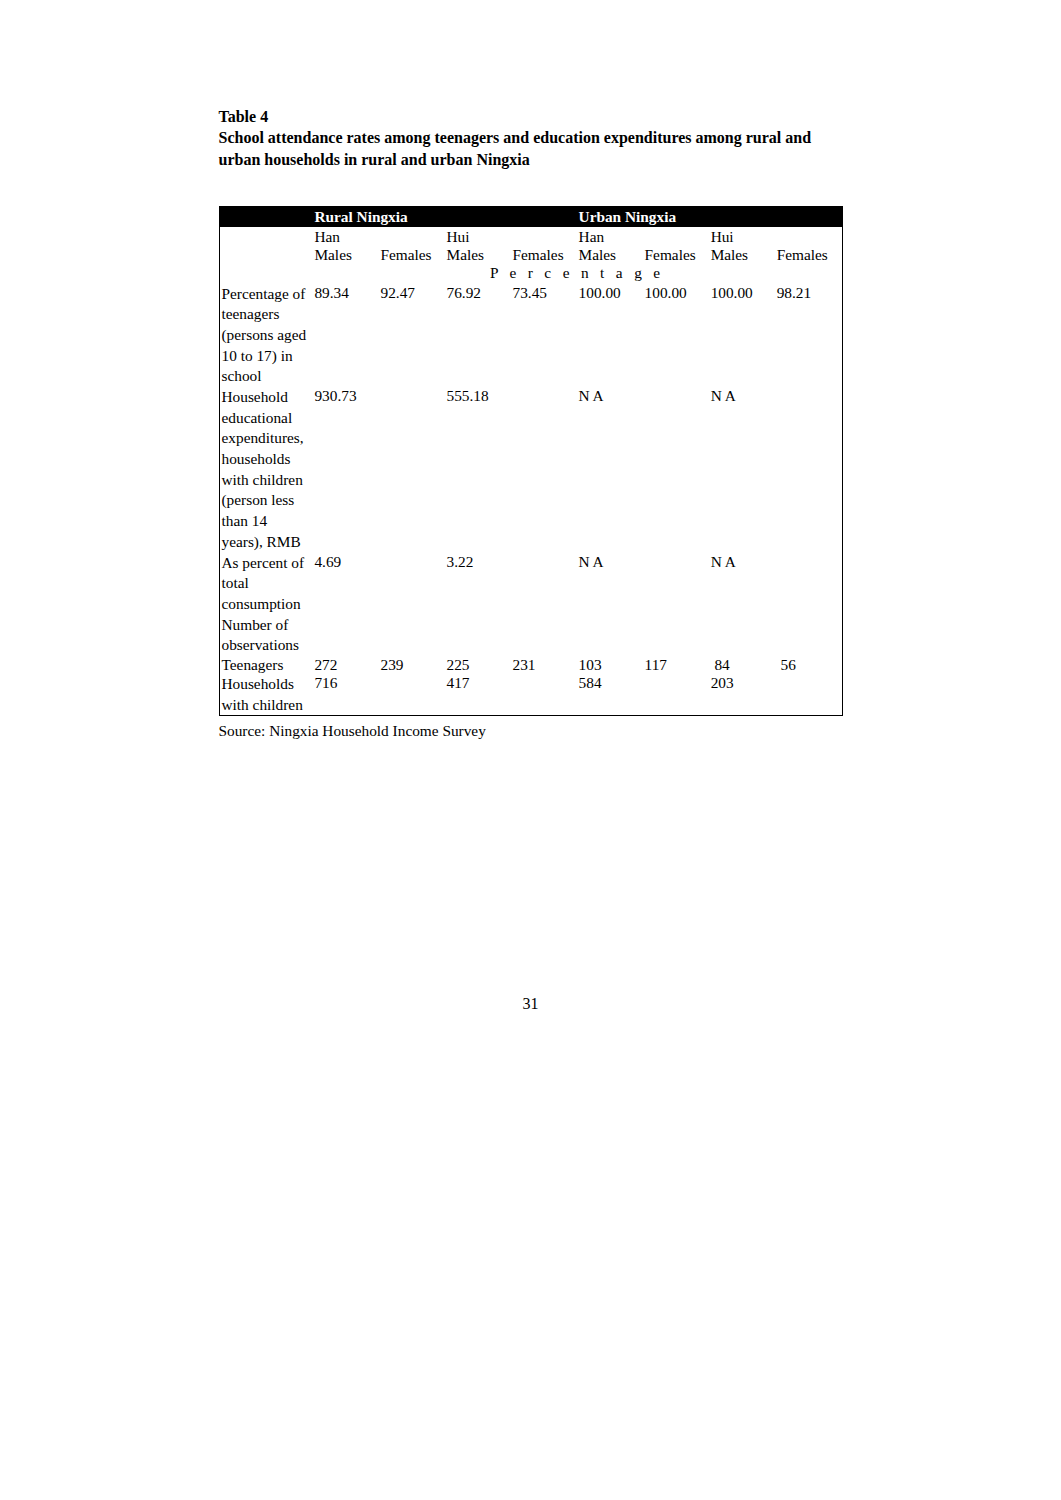Table 4
School attendance rates among teenagers and education expenditures among rural and urban households in rural and urban Ningxia
| | Rural Ningxia | Urban Ningxia |
| | Han | Hui | Han | Hui |
| | Males | Females | Males | Females | Males | Females | Males | Females |
| | P e r c e n t a g e |
| Percentage of teenagers (persons aged 10 to 17) in school | 89.34 | 92.47 | 76.92 | 73.45 | 100.00 | 100.00 | 100.00 | 98.21 |
| Household educational expenditures, households with children (person less than 14 years), RMB | 930.73 | | 555.18 | | N A | | N A | |
| As percent of total consumption | 4.69 | | 3.22 | | N A | | N A | |
| Number of observations | | | | | | | | |
| Teenagers | 272 | 239 | 225 | 231 | 103 | 117 | 84 | 56 |
| Households with children | 716 | | 417 | | 584 | | 203 | |
Source: Ningxia Household Income Survey
31